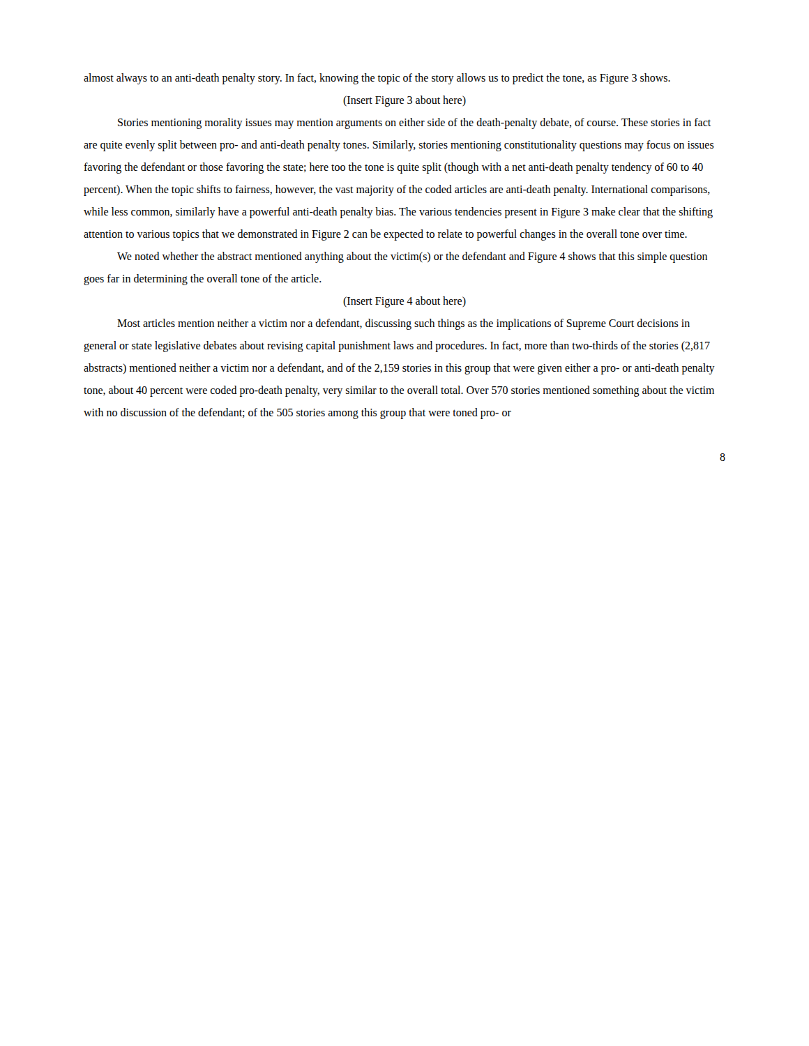almost always to an anti-death penalty story. In fact, knowing the topic of the story allows us to predict the tone, as Figure 3 shows.
(Insert Figure 3 about here)
Stories mentioning morality issues may mention arguments on either side of the death-penalty debate, of course. These stories in fact are quite evenly split between pro- and anti-death penalty tones. Similarly, stories mentioning constitutionality questions may focus on issues favoring the defendant or those favoring the state; here too the tone is quite split (though with a net anti-death penalty tendency of 60 to 40 percent). When the topic shifts to fairness, however, the vast majority of the coded articles are anti-death penalty. International comparisons, while less common, similarly have a powerful anti-death penalty bias. The various tendencies present in Figure 3 make clear that the shifting attention to various topics that we demonstrated in Figure 2 can be expected to relate to powerful changes in the overall tone over time.
We noted whether the abstract mentioned anything about the victim(s) or the defendant and Figure 4 shows that this simple question goes far in determining the overall tone of the article.
(Insert Figure 4 about here)
Most articles mention neither a victim nor a defendant, discussing such things as the implications of Supreme Court decisions in general or state legislative debates about revising capital punishment laws and procedures. In fact, more than two-thirds of the stories (2,817 abstracts) mentioned neither a victim nor a defendant, and of the 2,159 stories in this group that were given either a pro- or anti-death penalty tone, about 40 percent were coded pro-death penalty, very similar to the overall total. Over 570 stories mentioned something about the victim with no discussion of the defendant; of the 505 stories among this group that were toned pro- or
8